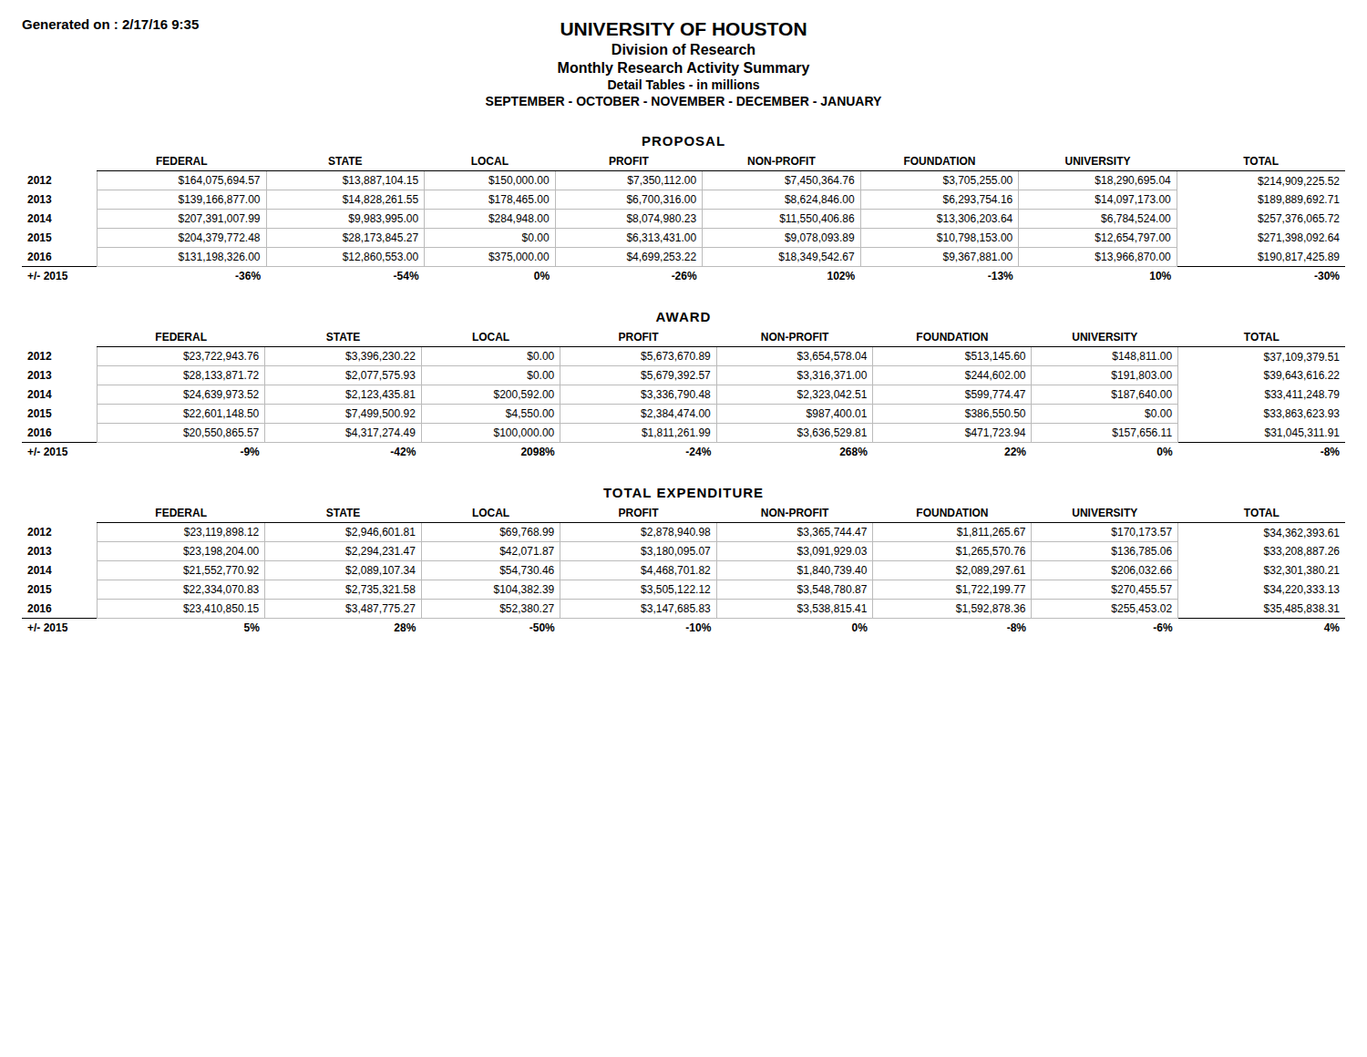Generated on : 2/17/16 9:35
UNIVERSITY OF HOUSTON
Division of Research
Monthly Research Activity Summary
Detail Tables - in millions
SEPTEMBER - OCTOBER - NOVEMBER - DECEMBER - JANUARY
PROPOSAL
| | FEDERAL | STATE | LOCAL | PROFIT | NON-PROFIT | FOUNDATION | UNIVERSITY | TOTAL |
| --- | --- | --- | --- | --- | --- | --- | --- | --- |
| 2012 | $164,075,694.57 | $13,887,104.15 | $150,000.00 | $7,350,112.00 | $7,450,364.76 | $3,705,255.00 | $18,290,695.04 | $214,909,225.52 |
| 2013 | $139,166,877.00 | $14,828,261.55 | $178,465.00 | $6,700,316.00 | $8,624,846.00 | $6,293,754.16 | $14,097,173.00 | $189,889,692.71 |
| 2014 | $207,391,007.99 | $9,983,995.00 | $284,948.00 | $8,074,980.23 | $11,550,406.86 | $13,306,203.64 | $6,784,524.00 | $257,376,065.72 |
| 2015 | $204,379,772.48 | $28,173,845.27 | $0.00 | $6,313,431.00 | $9,078,093.89 | $10,798,153.00 | $12,654,797.00 | $271,398,092.64 |
| 2016 | $131,198,326.00 | $12,860,553.00 | $375,000.00 | $4,699,253.22 | $18,349,542.67 | $9,367,881.00 | $13,966,870.00 | $190,817,425.89 |
| +/- 2015 | -36% | -54% | 0% | -26% | 102% | -13% | 10% | -30% |
AWARD
| | FEDERAL | STATE | LOCAL | PROFIT | NON-PROFIT | FOUNDATION | UNIVERSITY | TOTAL |
| --- | --- | --- | --- | --- | --- | --- | --- | --- |
| 2012 | $23,722,943.76 | $3,396,230.22 | $0.00 | $5,673,670.89 | $3,654,578.04 | $513,145.60 | $148,811.00 | $37,109,379.51 |
| 2013 | $28,133,871.72 | $2,077,575.93 | $0.00 | $5,679,392.57 | $3,316,371.00 | $244,602.00 | $191,803.00 | $39,643,616.22 |
| 2014 | $24,639,973.52 | $2,123,435.81 | $200,592.00 | $3,336,790.48 | $2,323,042.51 | $599,774.47 | $187,640.00 | $33,411,248.79 |
| 2015 | $22,601,148.50 | $7,499,500.92 | $4,550.00 | $2,384,474.00 | $987,400.01 | $386,550.50 | $0.00 | $33,863,623.93 |
| 2016 | $20,550,865.57 | $4,317,274.49 | $100,000.00 | $1,811,261.99 | $3,636,529.81 | $471,723.94 | $157,656.11 | $31,045,311.91 |
| +/- 2015 | -9% | -42% | 2098% | -24% | 268% | 22% | 0% | -8% |
TOTAL EXPENDITURE
| | FEDERAL | STATE | LOCAL | PROFIT | NON-PROFIT | FOUNDATION | UNIVERSITY | TOTAL |
| --- | --- | --- | --- | --- | --- | --- | --- | --- |
| 2012 | $23,119,898.12 | $2,946,601.81 | $69,768.99 | $2,878,940.98 | $3,365,744.47 | $1,811,265.67 | $170,173.57 | $34,362,393.61 |
| 2013 | $23,198,204.00 | $2,294,231.47 | $42,071.87 | $3,180,095.07 | $3,091,929.03 | $1,265,570.76 | $136,785.06 | $33,208,887.26 |
| 2014 | $21,552,770.92 | $2,089,107.34 | $54,730.46 | $4,468,701.82 | $1,840,739.40 | $2,089,297.61 | $206,032.66 | $32,301,380.21 |
| 2015 | $22,334,070.83 | $2,735,321.58 | $104,382.39 | $3,505,122.12 | $3,548,780.87 | $1,722,199.77 | $270,455.57 | $34,220,333.13 |
| 2016 | $23,410,850.15 | $3,487,775.27 | $52,380.27 | $3,147,685.83 | $3,538,815.41 | $1,592,878.36 | $255,453.02 | $35,485,838.31 |
| +/- 2015 | 5% | 28% | -50% | -10% | 0% | -8% | -6% | 4% |